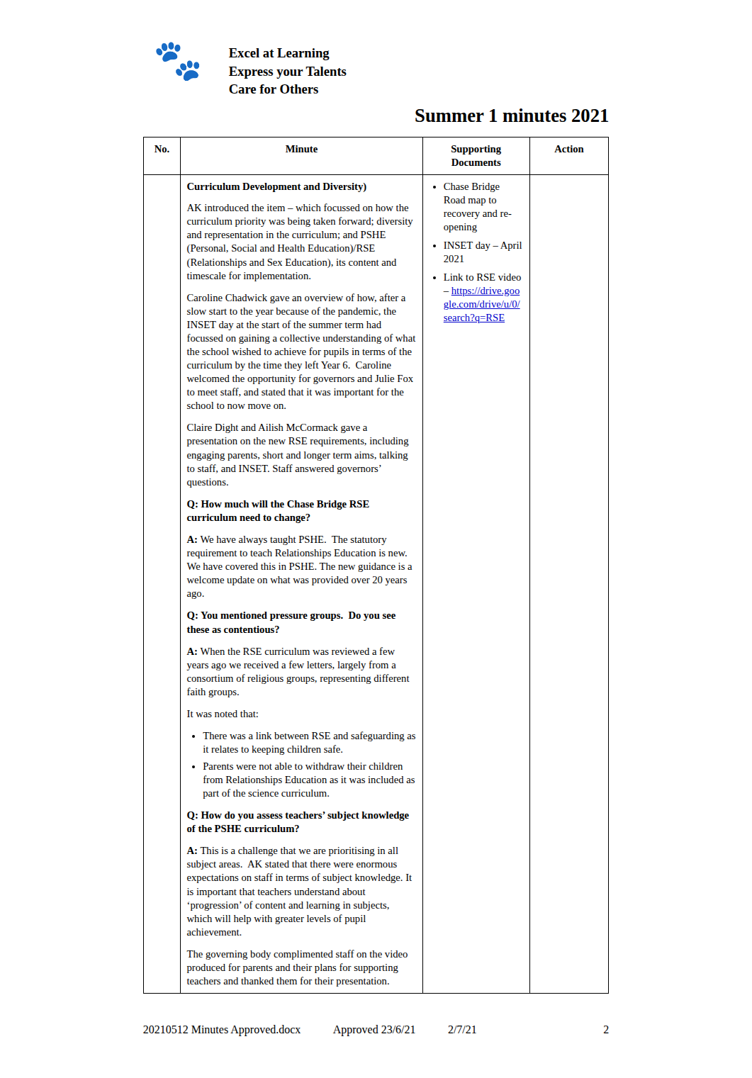🐾
Excel at Learning
Express your Talents
Care for Others
Summer 1 minutes 2021
| No. | Minute | Supporting Documents | Action |
| --- | --- | --- | --- |
| | Curriculum Development and Diversity) AK introduced the item – which focussed on how the curriculum priority was being taken forward; diversity and representation in the curriculum; and PSHE (Personal, Social and Health Education)/RSE (Relationships and Sex Education), its content and timescale for implementation. Caroline Chadwick gave an overview of how, after a slow start to the year because of the pandemic, the INSET day at the start of the summer term had focussed on gaining a collective understanding of what the school wished to achieve for pupils in terms of the curriculum by the time they left Year 6. Caroline welcomed the opportunity for governors and Julie Fox to meet staff, and stated that it was important for the school to now move on. Claire Dight and Ailish McCormack gave a presentation on the new RSE requirements, including engaging parents, short and longer term aims, talking to staff, and INSET. Staff answered governors’ questions. Q: How much will the Chase Bridge RSE curriculum need to change? A: We have always taught PSHE. The statutory requirement to teach Relationships Education is new. We have covered this in PSHE. The new guidance is a welcome update on what was provided over 20 years ago. Q: You mentioned pressure groups. Do you see these as contentious? A: When the RSE curriculum was reviewed a few years ago we received a few letters, largely from a consortium of religious groups, representing different faith groups. It was noted that: There was a link between RSE and safeguarding as it relates to keeping children safe. Parents were not able to withdraw their children from Relationships Education as it was included as part of the science curriculum. Q: How do you assess teachers’ subject knowledge of the PSHE curriculum? A: This is a challenge that we are prioritising in all subject areas. AK stated that there were enormous expectations on staff in terms of subject knowledge. It is important that teachers understand about ‘progression’ of content and learning in subjects, which will help with greater levels of pupil achievement. The governing body complimented staff on the video produced for parents and their plans for supporting teachers and thanked them for their presentation. | Chase Bridge Road map to recovery and re-opening INSET day – April 2021 Link to RSE video – https://drive.google.com/drive/u/0/search?q=RSE | |
20210512 Minutes Approved.docx Approved 23/6/21 2/7/21 2